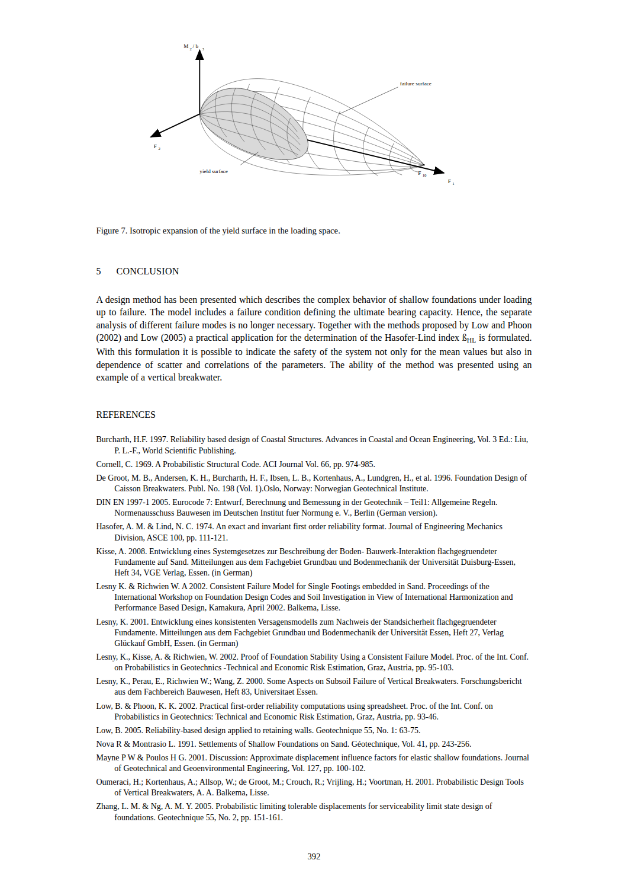M 2 / b 3 F 2 F 1 failure surface yield surface F 10
Figure 7. Isotropic expansion of the yield surface in the loading space.
5 CONCLUSION
A design method has been presented which describes the complex behavior of shallow foundations under loading up to failure. The model includes a failure condition defining the ultimate bearing capacity. Hence, the separate analysis of different failure modes is no longer necessary. Together with the methods proposed by Low and Phoon (2002) and Low (2005) a practical application for the determination of the Hasofer-Lind index ßHL is formulated. With this formulation it is possible to indicate the safety of the system not only for the mean values but also in dependence of scatter and correlations of the parameters. The ability of the method was presented using an example of a vertical breakwater.
REFERENCES
Burcharth, H.F. 1997. Reliability based design of Coastal Structures. Advances in Coastal and Ocean Engineering, Vol. 3 Ed.: Liu, P. L.-F., World Scientific Publishing.
Cornell, C. 1969. A Probabilistic Structural Code. ACI Journal Vol. 66, pp. 974-985.
De Groot, M. B., Andersen, K. H., Burcharth, H. F., Ibsen, L. B., Kortenhaus, A., Lundgren, H., et al. 1996. Foundation Design of Caisson Breakwaters. Publ. No. 198 (Vol. 1).Oslo, Norway: Norwegian Geotechnical Institute.
DIN EN 1997-1 2005. Eurocode 7: Entwurf, Berechnung und Bemessung in der Geotechnik – Teil1: Allgemeine Regeln. Normenausschuss Bauwesen im Deutschen Institut fuer Normung e. V., Berlin (German version).
Hasofer, A. M. & Lind, N. C. 1974. An exact and invariant first order reliability format. Journal of Engineering Mechanics Division, ASCE 100, pp. 111-121.
Kisse, A. 2008. Entwicklung eines Systemgesetzes zur Beschreibung der Boden- Bauwerk-Interaktion flachgegruendeter Fundamente auf Sand. Mitteilungen aus dem Fachgebiet Grundbau und Bodenmechanik der Universität Duisburg-Essen, Heft 34, VGE Verlag, Essen. (in German)
Lesny K. & Richwien W. A 2002. Consistent Failure Model for Single Footings embedded in Sand. Proceedings of the International Workshop on Foundation Design Codes and Soil Investigation in View of International Harmonization and Performance Based Design, Kamakura, April 2002. Balkema, Lisse.
Lesny, K. 2001. Entwicklung eines konsistenten Versagensmodells zum Nachweis der Standsicherheit flachgegruendeter Fundamente. Mitteilungen aus dem Fachgebiet Grundbau und Bodenmechanik der Universität Essen, Heft 27, Verlag Glückauf GmbH, Essen. (in German)
Lesny, K., Kisse, A. & Richwien, W. 2002. Proof of Foundation Stability Using a Consistent Failure Model. Proc. of the Int. Conf. on Probabilistics in Geotechnics -Technical and Economic Risk Estimation, Graz, Austria, pp. 95-103.
Lesny, K., Perau, E., Richwien W.; Wang, Z. 2000. Some Aspects on Subsoil Failure of Vertical Breakwaters. Forschungsbericht aus dem Fachbereich Bauwesen, Heft 83, Universitaet Essen.
Low, B. & Phoon, K. K. 2002. Practical first-order reliability computations using spreadsheet. Proc. of the Int. Conf. on Probabilistics in Geotechnics: Technical and Economic Risk Estimation, Graz, Austria, pp. 93-46.
Low, B. 2005. Reliability-based design applied to retaining walls. Geotechnique 55, No. 1: 63-75.
Nova R & Montrasio L. 1991. Settlements of Shallow Foundations on Sand. Géotechnique, Vol. 41, pp. 243-256.
Mayne P W & Poulos H G. 2001. Discussion: Approximate displacement influence factors for elastic shallow foundations. Journal of Geotechnical and Geoenvironmental Engineering, Vol. 127, pp. 100-102.
Oumeraci, H.; Kortenhaus, A.; Allsop, W.; de Groot, M.; Crouch, R.; Vrijling, H.; Voortman, H. 2001. Probabilistic Design Tools of Vertical Breakwaters, A. A. Balkema, Lisse.
Zhang, L. M. & Ng, A. M. Y. 2005. Probabilistic limiting tolerable displacements for serviceability limit state design of foundations. Geotechnique 55, No. 2, pp. 151-161.
392